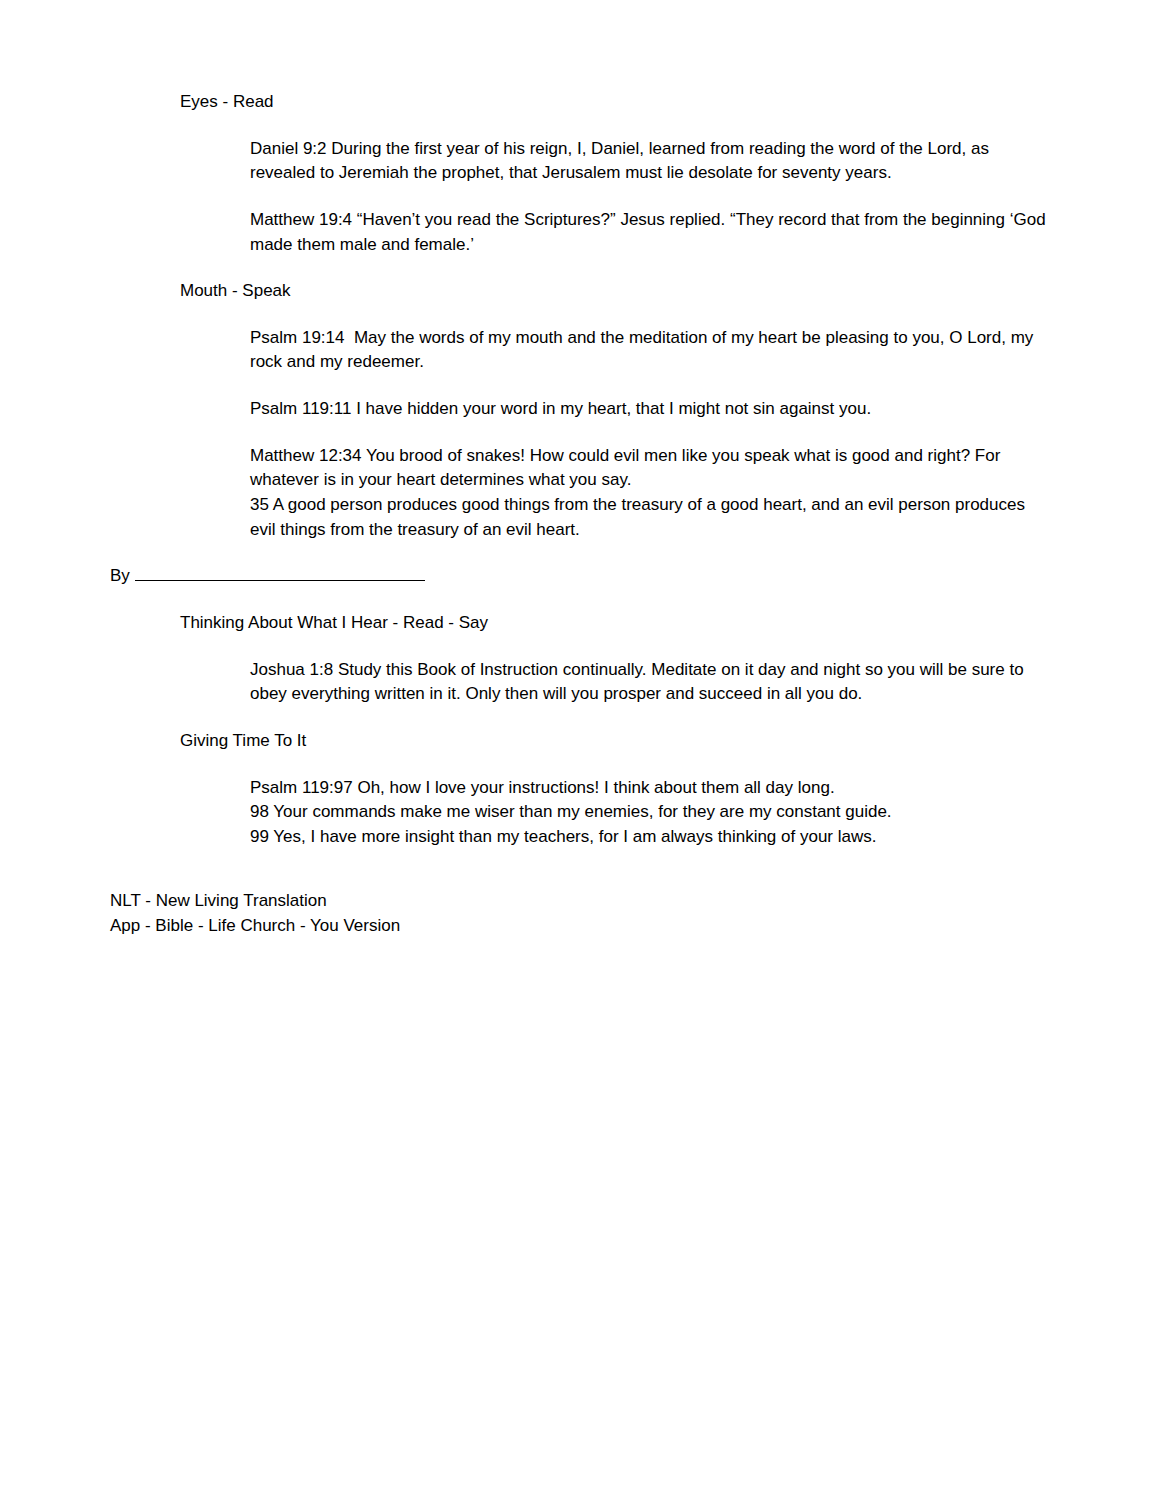Eyes - Read
Daniel 9:2 During the first year of his reign, I, Daniel, learned from reading the word of the Lord, as revealed to Jeremiah the prophet, that Jerusalem must lie desolate for seventy years.
Matthew 19:4 “Haven’t you read the Scriptures?” Jesus replied. “They record that from the beginning ‘God made them male and female.’
Mouth - Speak
Psalm 19:14 May the words of my mouth and the meditation of my heart be pleasing to you, O Lord, my rock and my redeemer.
Psalm 119:11 I have hidden your word in my heart, that I might not sin against you.
Matthew 12:34 You brood of snakes! How could evil men like you speak what is good and right? For whatever is in your heart determines what you say.
35 A good person produces good things from the treasury of a good heart, and an evil person produces evil things from the treasury of an evil heart.
By
Thinking About What I Hear - Read - Say
Joshua 1:8 Study this Book of Instruction continually. Meditate on it day and night so you will be sure to obey everything written in it. Only then will you prosper and succeed in all you do.
Giving Time To It
Psalm 119:97 Oh, how I love your instructions! I think about them all day long.
98 Your commands make me wiser than my enemies, for they are my constant guide.
99 Yes, I have more insight than my teachers, for I am always thinking of your laws.
NLT - New Living Translation
App - Bible - Life Church - You Version